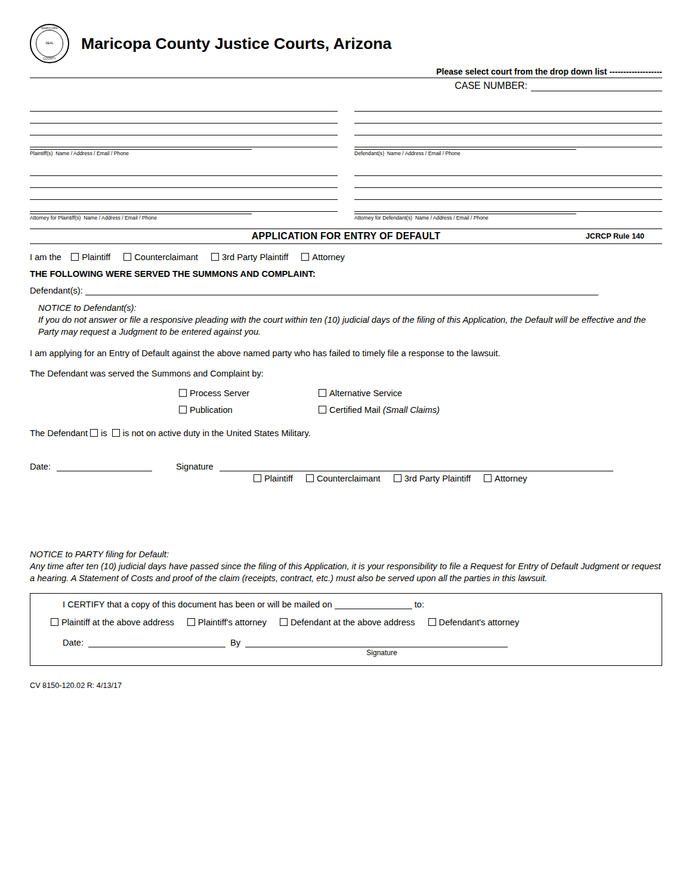MARICOPA
SEAL
COUNTY
Maricopa County Justice Courts, Arizona
Please select court from the drop down list -------------------
CASE NUMBER:
| Plaintiff(s) Name / Address / Email / Phone | Defendant(s) Name / Address / Email / Phone |
| Attorney for Plaintiff(s) Name / Address / Email / Phone | Attorney for Defendant(s) Name / Address / Email / Phone |
APPLICATION FOR ENTRY OF DEFAULT JCRCP Rule 140
I am the Plaintiff Counterclaimant 3rd Party Plaintiff Attorney
THE FOLLOWING WERE SERVED THE SUMMONS AND COMPLAINT:
Defendant(s):
NOTICE to Defendant(s):
If you do not answer or file a responsive pleading with the court within ten (10) judicial days of the filing of this Application, the Default will be effective and the Party may request a Judgment to be entered against you.
I am applying for an Entry of Default against the above named party who has failed to timely file a response to the lawsuit.
The Defendant was served the Summons and Complaint by:
Process Server Alternative Service
Publication Certified Mail (Small Claims)
The Defendant is is not on active duty in the United States Military.
Date: Signature
Plaintiff Counterclaimant 3rd Party Plaintiff Attorney
NOTICE to PARTY filing for Default:
Any time after ten (10) judicial days have passed since the filing of this Application, it is your responsibility to file a Request for Entry of Default Judgment or request a hearing. A Statement of Costs and proof of the claim (receipts, contract, etc.) must also be served upon all the parties in this lawsuit.
I CERTIFY that a copy of this document has been or will be mailed on to:
Plaintiff at the above address Plaintiff's attorney Defendant at the above address Defendant's attorney
Date: By
Signature
CV 8150-120.02 R: 4/13/17